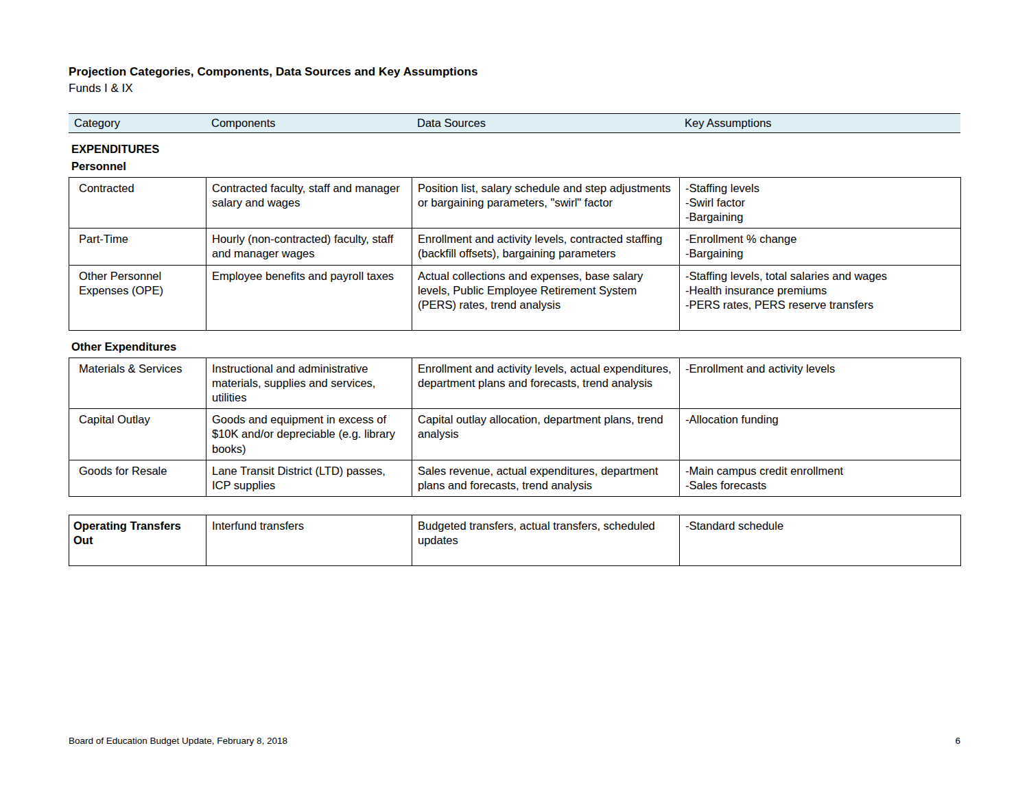Projection Categories, Components, Data Sources and Key Assumptions
Funds I & IX
| Category | Components | Data Sources | Key Assumptions |
EXPENDITURES
Personnel
| Contracted | Contracted faculty, staff and manager salary and wages | Position list, salary schedule and step adjustments or bargaining parameters, "swirl" factor | -Staffing levels -Swirl factor -Bargaining |
| Part-Time | Hourly (non-contracted) faculty, staff and manager wages | Enrollment and activity levels, contracted staffing (backfill offsets), bargaining parameters | -Enrollment % change -Bargaining |
| Other Personnel Expenses (OPE) | Employee benefits and payroll taxes | Actual collections and expenses, base salary levels, Public Employee Retirement System (PERS) rates, trend analysis | -Staffing levels, total salaries and wages -Health insurance premiums -PERS rates, PERS reserve transfers |
Other Expenditures
| Materials & Services | Instructional and administrative materials, supplies and services, utilities | Enrollment and activity levels, actual expenditures, department plans and forecasts, trend analysis | -Enrollment and activity levels |
| Capital Outlay | Goods and equipment in excess of $10K and/or depreciable (e.g. library books) | Capital outlay allocation, department plans, trend analysis | -Allocation funding |
| Goods for Resale | Lane Transit District (LTD) passes, ICP supplies | Sales revenue, actual expenditures, department plans and forecasts, trend analysis | -Main campus credit enrollment -Sales forecasts |
| Operating Transfers Out | Interfund transfers | Budgeted transfers, actual transfers, scheduled updates | -Standard schedule |
Board of Education Budget Update, February 8, 2018 6